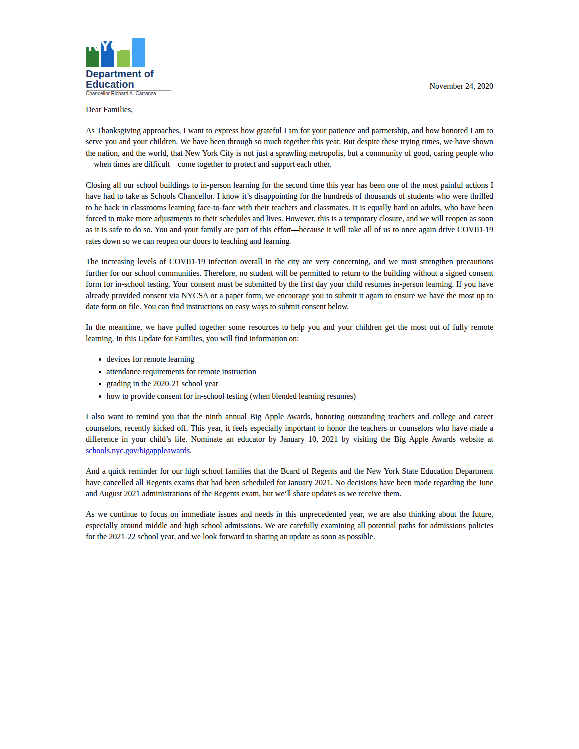NYC
Department of Education Chancellor Richard A. Carranza
November 24, 2020
Dear Families,
As Thanksgiving approaches, I want to express how grateful I am for your patience and partnership, and how honored I am to serve you and your children. We have been through so much together this year. But despite these trying times, we have shown the nation, and the world, that New York City is not just a sprawling metropolis, but a community of good, caring people who—when times are difficult—come together to protect and support each other.
Closing all our school buildings to in-person learning for the second time this year has been one of the most painful actions I have had to take as Schools Chancellor. I know it’s disappointing for the hundreds of thousands of students who were thrilled to be back in classrooms learning face-to-face with their teachers and classmates. It is equally hard on adults, who have been forced to make more adjustments to their schedules and lives. However, this is a temporary closure, and we will reopen as soon as it is safe to do so. You and your family are part of this effort—because it will take all of us to once again drive COVID-19 rates down so we can reopen our doors to teaching and learning.
The increasing levels of COVID-19 infection overall in the city are very concerning, and we must strengthen precautions further for our school communities. Therefore, no student will be permitted to return to the building without a signed consent form for in-school testing. Your consent must be submitted by the first day your child resumes in-person learning. If you have already provided consent via NYCSA or a paper form, we encourage you to submit it again to ensure we have the most up to date form on file. You can find instructions on easy ways to submit consent below.
In the meantime, we have pulled together some resources to help you and your children get the most out of fully remote learning. In this Update for Families, you will find information on:
devices for remote learning
attendance requirements for remote instruction
grading in the 2020-21 school year
how to provide consent for in-school testing (when blended learning resumes)
I also want to remind you that the ninth annual Big Apple Awards, honoring outstanding teachers and college and career counselors, recently kicked off. This year, it feels especially important to honor the teachers or counselors who have made a difference in your child’s life. Nominate an educator by January 10, 2021 by visiting the Big Apple Awards website at schools.nyc.gov/bigappleawards.
And a quick reminder for our high school families that the Board of Regents and the New York State Education Department have cancelled all Regents exams that had been scheduled for January 2021. No decisions have been made regarding the June and August 2021 administrations of the Regents exam, but we’ll share updates as we receive them.
As we continue to focus on immediate issues and needs in this unprecedented year, we are also thinking about the future, especially around middle and high school admissions. We are carefully examining all potential paths for admissions policies for the 2021-22 school year, and we look forward to sharing an update as soon as possible.